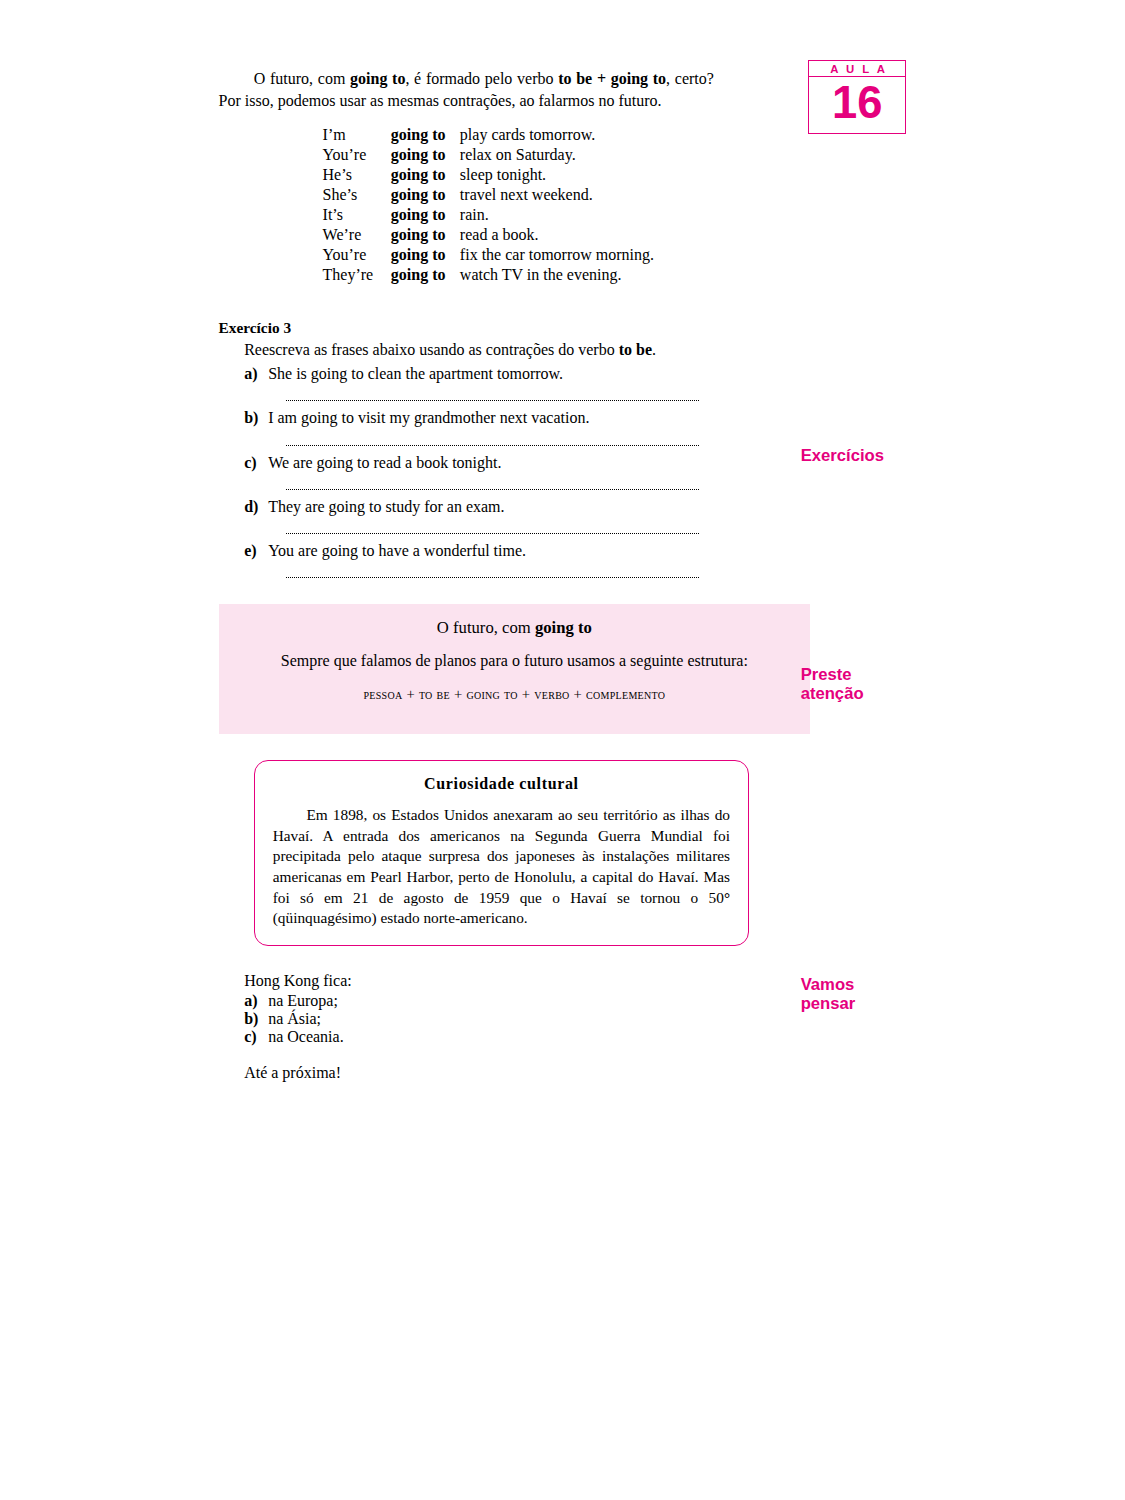A U L A
16
O futuro, com going to, é formado pelo verbo to be + going to, certo? Por isso, podemos usar as mesmas contrações, ao falarmos no futuro.
| I’m | going to | play cards tomorrow. |
| You’re | going to | relax on Saturday. |
| He’s | going to | sleep tonight. |
| She’s | going to | travel next weekend. |
| It’s | going to | rain. |
| We’re | going to | read a book. |
| You’re | going to | fix the car tomorrow morning. |
| They’re | going to | watch TV in the evening. |
Exercícios
Exercício 3
Reescreva as frases abaixo usando as contrações do verbo to be.
a) She is going to clean the apartment tomorrow.
b) I am going to visit my grandmother next vacation.
c) We are going to read a book tonight.
d) They are going to study for an exam.
e) You are going to have a wonderful time.
Preste
atenção
O futuro, com going to
Sempre que falamos de planos para o futuro usamos a seguinte estrutura:
pessoa + to be + going to + verbo + complemento
Curiosidade cultural
Em 1898, os Estados Unidos anexaram ao seu território as ilhas do Havaí. A entrada dos americanos na Segunda Guerra Mundial foi precipitada pelo ataque surpresa dos japoneses às instalações militares americanas em Pearl Harbor, perto de Honolulu, a capital do Havaí. Mas foi só em 21 de agosto de 1959 que o Havaí se tornou o 50° (qüinquagésimo) estado norte-americano.
Vamos
pensar
Hong Kong fica:
a) na Europa;
b) na Ásia;
c) na Oceania.
Até a próxima!